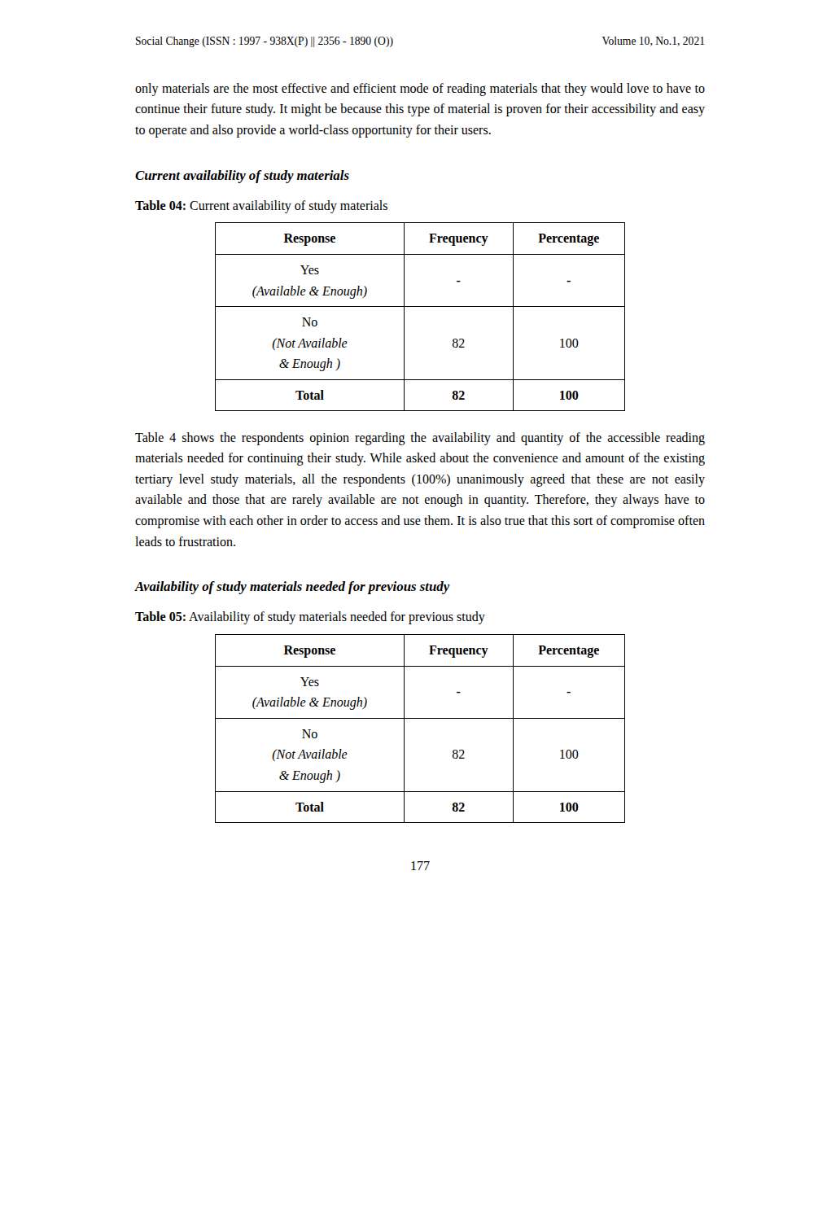Social Change (ISSN : 1997 - 938X(P) || 2356 - 1890 (O)) Volume 10, No.1, 2021
only materials are the most effective and efficient mode of reading materials that they would love to have to continue their future study. It might be because this type of material is proven for their accessibility and easy to operate and also provide a world-class opportunity for their users.
Current availability of study materials
Table 04: Current availability of study materials
| Response | Frequency | Percentage |
| --- | --- | --- |
| Yes (Available & Enough) | - | - |
| No (Not Available & Enough ) | 82 | 100 |
| Total | 82 | 100 |
Table 4 shows the respondents opinion regarding the availability and quantity of the accessible reading materials needed for continuing their study. While asked about the convenience and amount of the existing tertiary level study materials, all the respondents (100%) unanimously agreed that these are not easily available and those that are rarely available are not enough in quantity. Therefore, they always have to compromise with each other in order to access and use them. It is also true that this sort of compromise often leads to frustration.
Availability of study materials needed for previous study
Table 05: Availability of study materials needed for previous study
| Response | Frequency | Percentage |
| --- | --- | --- |
| Yes (Available & Enough) | - | - |
| No (Not Available & Enough ) | 82 | 100 |
| Total | 82 | 100 |
177